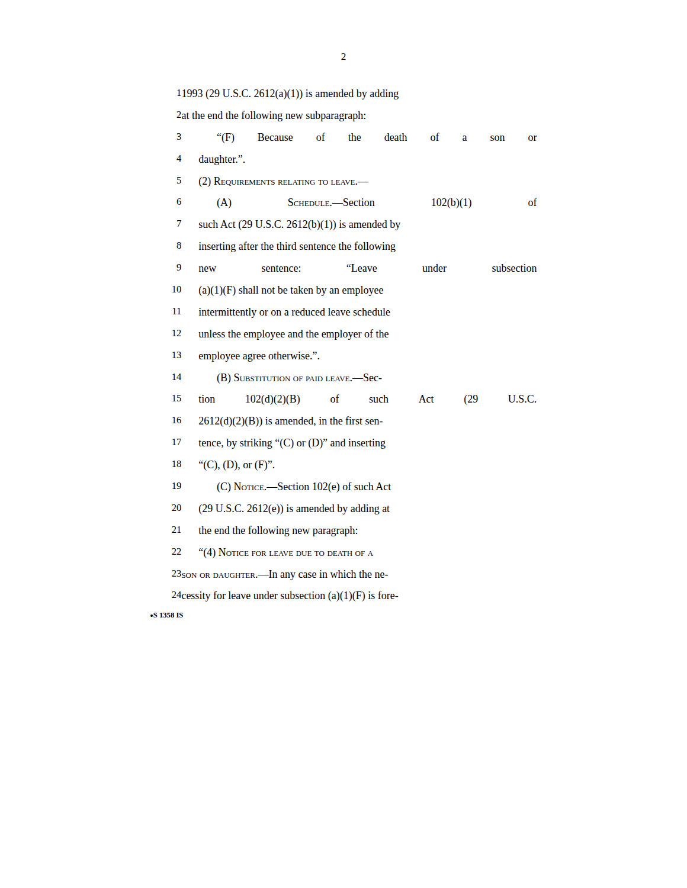2
| 1 | 1993 (29 U.S.C. 2612(a)(1)) is amended by adding |
| 2 | at the end the following new subparagraph: |
| 3 | “(F) Because of the death of a son or |
| 4 | daughter.”. |
| 5 | (2) Requirements relating to leave. — |
| 6 | (A) Schedule. —Section 102(b)(1) of |
| 7 | such Act (29 U.S.C. 2612(b)(1)) is amended by |
| 8 | inserting after the third sentence the following |
| 9 | new sentence: “Leave under subsection |
| 10 | (a)(1)(F) shall not be taken by an employee |
| 11 | intermittently or on a reduced leave schedule |
| 12 | unless the employee and the employer of the |
| 13 | employee agree otherwise.”. |
| 14 | (B) Substitution of paid leave. —Sec- |
| 15 | tion 102(d)(2)(B) of such Act (29 U.S.C. |
| 16 | 2612(d)(2)(B)) is amended, in the first sen- |
| 17 | tence, by striking “(C) or (D)” and inserting |
| 18 | “(C), (D), or (F)”. |
| 19 | (C) Notice. —Section 102(e) of such Act |
| 20 | (29 U.S.C. 2612(e)) is amended by adding at |
| 21 | the end the following new paragraph: |
| 22 | “(4) Notice for leave due to death of a |
| 23 | son or daughter. —In any case in which the ne- |
| 24 | cessity for leave under subsection (a)(1)(F) is fore- |
•S 1358 IS